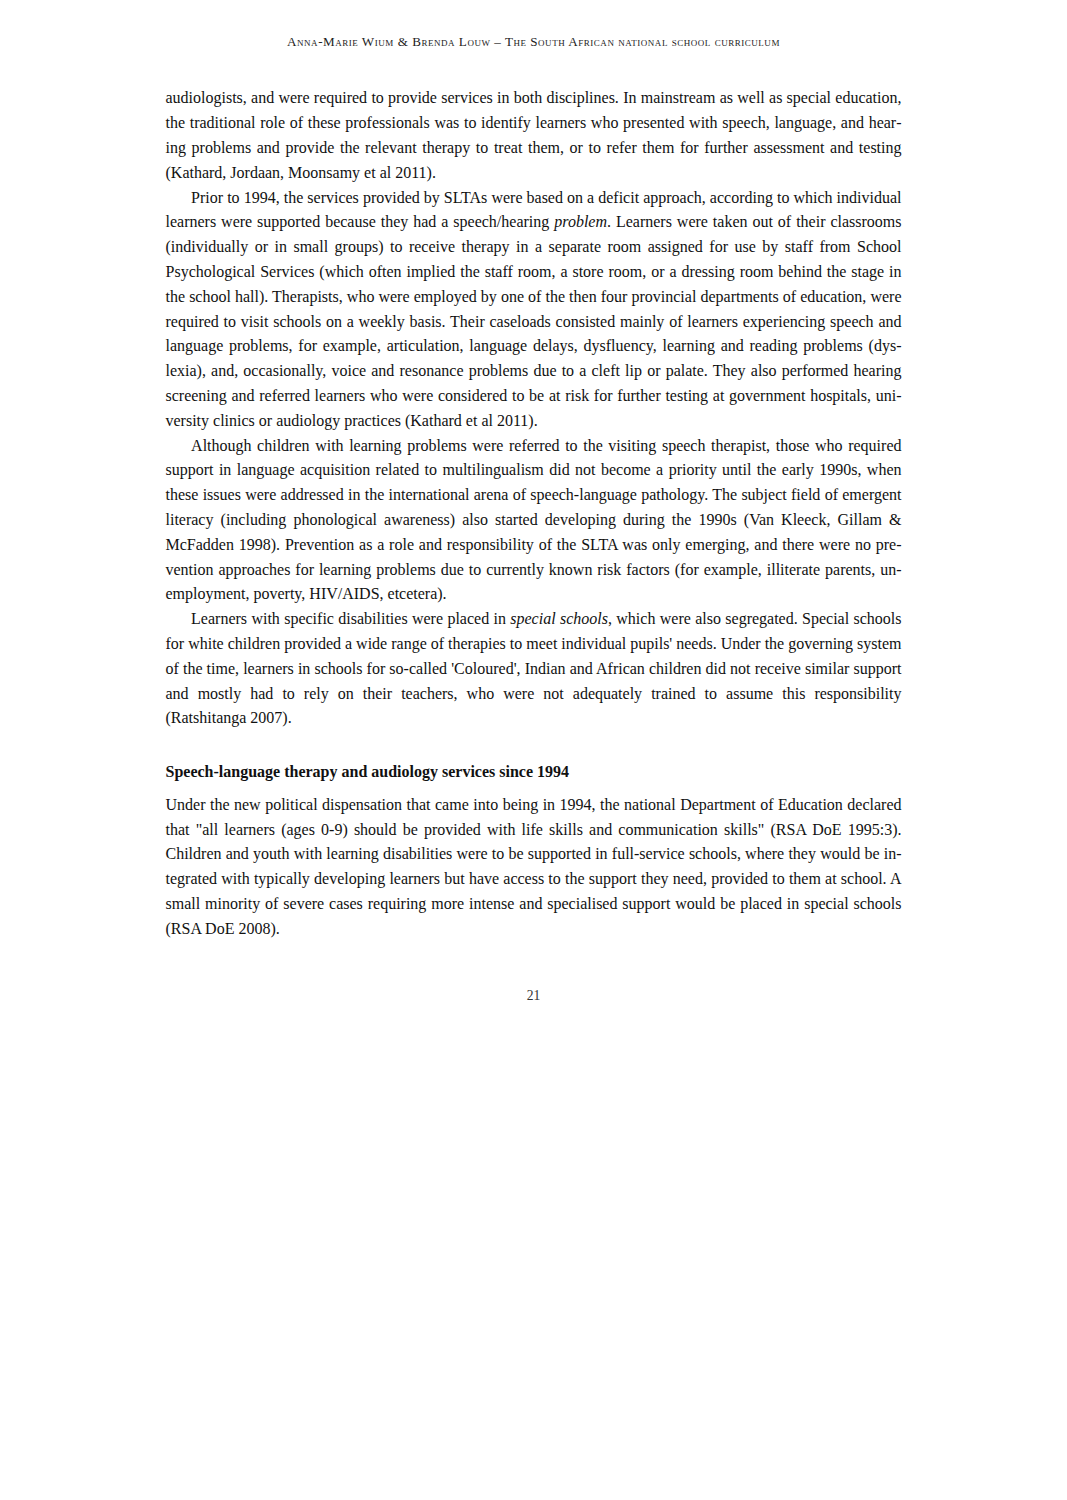Anna-Marie Wium & Brenda Louw – The South African national school curriculum
audiologists, and were required to provide services in both disciplines. In mainstream as well as special education, the traditional role of these professionals was to identify learners who presented with speech, language, and hearing problems and provide the relevant therapy to treat them, or to refer them for further assessment and testing (Kathard, Jordaan, Moonsamy et al 2011).
Prior to 1994, the services provided by SLTAs were based on a deficit approach, according to which individual learners were supported because they had a speech/hearing problem. Learners were taken out of their classrooms (individually or in small groups) to receive therapy in a separate room assigned for use by staff from School Psychological Services (which often implied the staff room, a store room, or a dressing room behind the stage in the school hall). Therapists, who were employed by one of the then four provincial departments of education, were required to visit schools on a weekly basis. Their caseloads consisted mainly of learners experiencing speech and language problems, for example, articulation, language delays, dysfluency, learning and reading problems (dyslexia), and, occasionally, voice and resonance problems due to a cleft lip or palate. They also performed hearing screening and referred learners who were considered to be at risk for further testing at government hospitals, university clinics or audiology practices (Kathard et al 2011).
Although children with learning problems were referred to the visiting speech therapist, those who required support in language acquisition related to multilingualism did not become a priority until the early 1990s, when these issues were addressed in the international arena of speech-language pathology. The subject field of emergent literacy (including phonological awareness) also started developing during the 1990s (Van Kleeck, Gillam & McFadden 1998). Prevention as a role and responsibility of the SLTA was only emerging, and there were no prevention approaches for learning problems due to currently known risk factors (for example, illiterate parents, unemployment, poverty, HIV/AIDS, etcetera).
Learners with specific disabilities were placed in special schools, which were also segregated. Special schools for white children provided a wide range of therapies to meet individual pupils' needs. Under the governing system of the time, learners in schools for so-called 'Coloured', Indian and African children did not receive similar support and mostly had to rely on their teachers, who were not adequately trained to assume this responsibility (Ratshitanga 2007).
Speech-language therapy and audiology services since 1994
Under the new political dispensation that came into being in 1994, the national Department of Education declared that "all learners (ages 0-9) should be provided with life skills and communication skills" (RSA DoE 1995:3). Children and youth with learning disabilities were to be supported in full-service schools, where they would be integrated with typically developing learners but have access to the support they need, provided to them at school. A small minority of severe cases requiring more intense and specialised support would be placed in special schools (RSA DoE 2008).
21